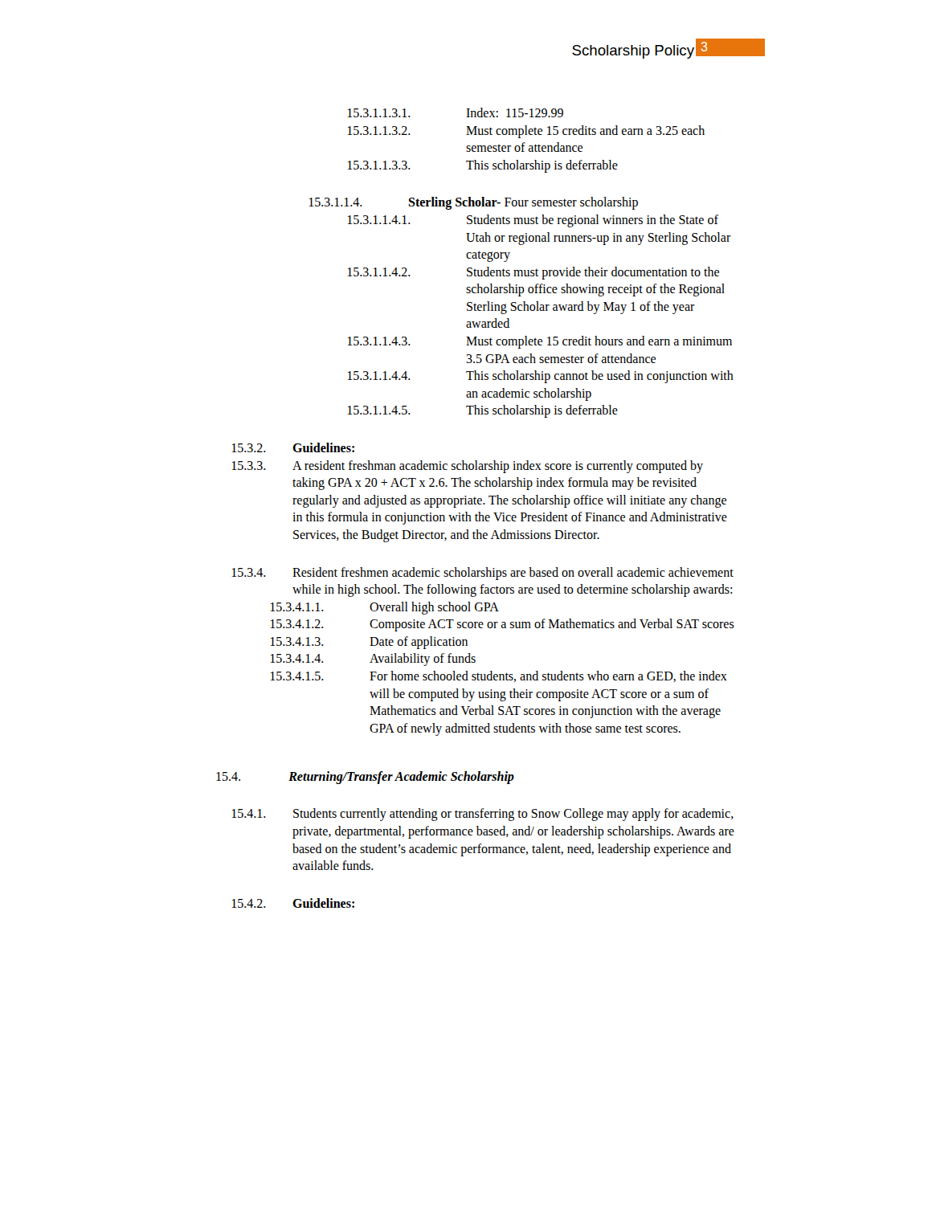Scholarship Policy
3
15.3.1.1.3.1.
Index: 115-129.99
15.3.1.1.3.2.
Must complete 15 credits and earn a 3.25 each semester of attendance
15.3.1.1.3.3.
This scholarship is deferrable
15.3.1.1.4.
Sterling Scholar- Four semester scholarship
15.3.1.1.4.1.
Students must be regional winners in the State of Utah or regional runners-up in any Sterling Scholar category
15.3.1.1.4.2.
Students must provide their documentation to the scholarship office showing receipt of the Regional Sterling Scholar award by May 1 of the year awarded
15.3.1.1.4.3.
Must complete 15 credit hours and earn a minimum 3.5 GPA each semester of attendance
15.3.1.1.4.4.
This scholarship cannot be used in conjunction with an academic scholarship
15.3.1.1.4.5.
This scholarship is deferrable
15.3.2.
Guidelines:
15.3.3.
A resident freshman academic scholarship index score is currently computed by taking GPA x 20 + ACT x 2.6. The scholarship index formula may be revisited regularly and adjusted as appropriate. The scholarship office will initiate any change in this formula in conjunction with the Vice President of Finance and Administrative Services, the Budget Director, and the Admissions Director.
15.3.4.
Resident freshmen academic scholarships are based on overall academic achievement while in high school. The following factors are used to determine scholarship awards:
15.3.4.1.1.
Overall high school GPA
15.3.4.1.2.
Composite ACT score or a sum of Mathematics and Verbal SAT scores
15.3.4.1.3.
Date of application
15.3.4.1.4.
Availability of funds
15.3.4.1.5.
For home schooled students, and students who earn a GED, the index will be computed by using their composite ACT score or a sum of Mathematics and Verbal SAT scores in conjunction with the average GPA of newly admitted students with those same test scores.
15.4.
Returning/Transfer Academic Scholarship
15.4.1.
Students currently attending or transferring to Snow College may apply for academic, private, departmental, performance based, and/ or leadership scholarships. Awards are based on the student’s academic performance, talent, need, leadership experience and available funds.
15.4.2.
Guidelines: